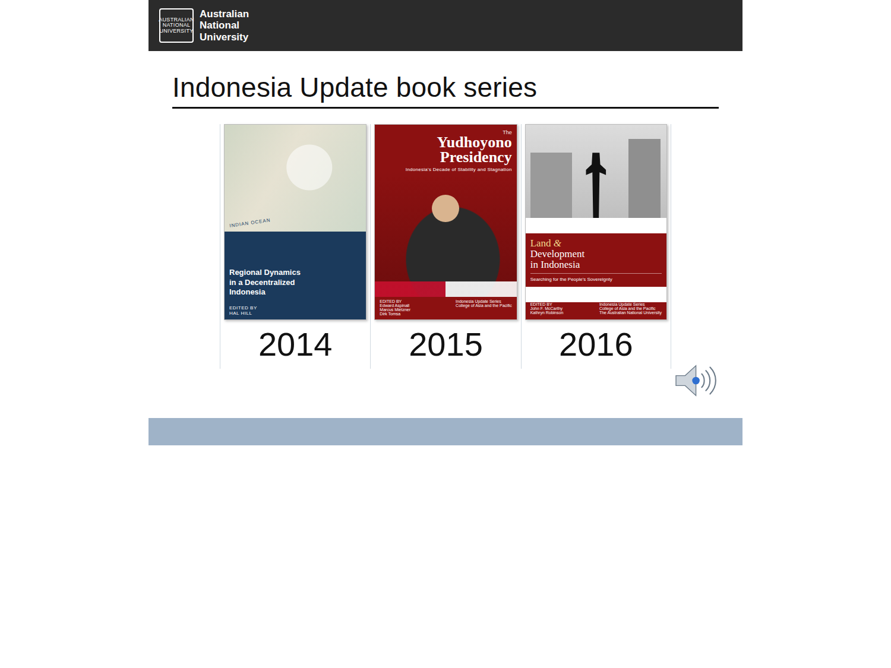AUSTRALIAN
NATIONAL
UNIVERSITY
Australian
National
University
Indonesia Update book series
Regional Dynamics
in a Decentralized
Indonesia
EDITED BY
HAL HILL
2014
The
Yudhoyono Presidency
Indonesia's Decade of Stability and Stagnation
EDITED BY
Edward Aspinall
Marcus Mietzner
Dirk Tomsa Indonesia Update Series
College of Asia and the Pacific
2015
Land &Development in Indonesia
Searching for the People's Sovereignty
EDITED BY
John F. McCarthy
Kathryn Robinson Indonesia Update Series
College of Asia and the Pacific
The Australian National University
2016